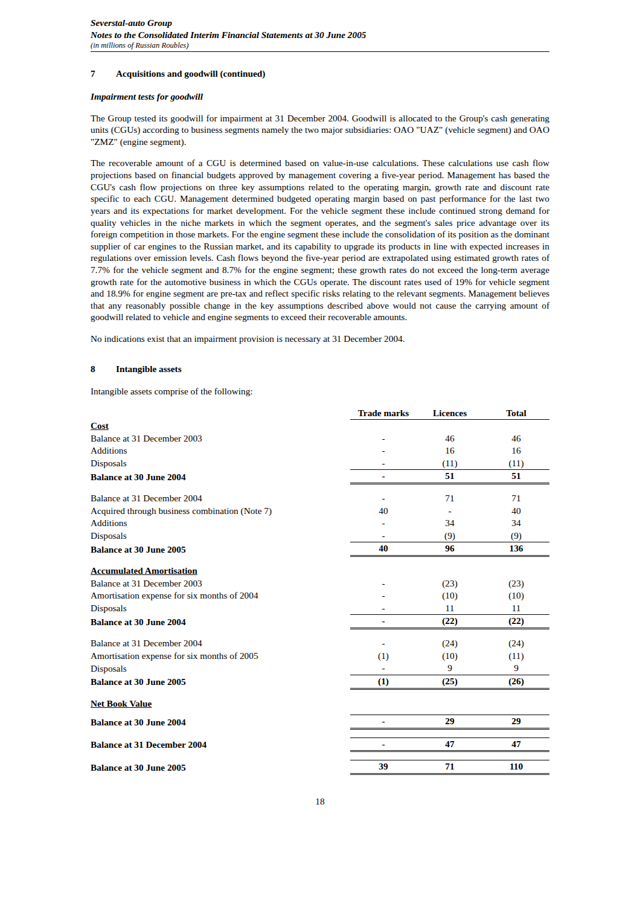Severstal-auto Group
Notes to the Consolidated Interim Financial Statements at 30 June 2005
(in millions of Russian Roubles)
7 Acquisitions and goodwill (continued)
Impairment tests for goodwill
The Group tested its goodwill for impairment at 31 December 2004. Goodwill is allocated to the Group's cash generating units (CGUs) according to business segments namely the two major subsidiaries: OAO "UAZ" (vehicle segment) and OAO "ZMZ" (engine segment).
The recoverable amount of a CGU is determined based on value-in-use calculations. These calculations use cash flow projections based on financial budgets approved by management covering a five-year period. Management has based the CGU's cash flow projections on three key assumptions related to the operating margin, growth rate and discount rate specific to each CGU. Management determined budgeted operating margin based on past performance for the last two years and its expectations for market development. For the vehicle segment these include continued strong demand for quality vehicles in the niche markets in which the segment operates, and the segment's sales price advantage over its foreign competition in those markets. For the engine segment these include the consolidation of its position as the dominant supplier of car engines to the Russian market, and its capability to upgrade its products in line with expected increases in regulations over emission levels. Cash flows beyond the five-year period are extrapolated using estimated growth rates of 7.7% for the vehicle segment and 8.7% for the engine segment; these growth rates do not exceed the long-term average growth rate for the automotive business in which the CGUs operate. The discount rates used of 19% for vehicle segment and 18.9% for engine segment are pre-tax and reflect specific risks relating to the relevant segments. Management believes that any reasonably possible change in the key assumptions described above would not cause the carrying amount of goodwill related to vehicle and engine segments to exceed their recoverable amounts.
No indications exist that an impairment provision is necessary at 31 December 2004.
8 Intangible assets
Intangible assets comprise of the following:
| | Trade marks | Licences | Total |
| --- | --- | --- | --- |
| Cost | | | |
| Balance at 31 December 2003 | - | 46 | 46 |
| Additions | - | 16 | 16 |
| Disposals | - | (11) | (11) |
| Balance at 30 June 2004 | - | 51 | 51 |
| Balance at 31 December 2004 | - | 71 | 71 |
| Acquired through business combination (Note 7) | 40 | - | 40 |
| Additions | - | 34 | 34 |
| Disposals | - | (9) | (9) |
| Balance at 30 June 2005 | 40 | 96 | 136 |
| Accumulated Amortisation | | | |
| Balance at 31 December 2003 | - | (23) | (23) |
| Amortisation expense for six months of 2004 | - | (10) | (10) |
| Disposals | - | 11 | 11 |
| Balance at 30 June 2004 | - | (22) | (22) |
| Balance at 31 December 2004 | - | (24) | (24) |
| Amortisation expense for six months of 2005 | (1) | (10) | (11) |
| Disposals | - | 9 | 9 |
| Balance at 30 June 2005 | (1) | (25) | (26) |
| Net Book Value | | | |
| Balance at 30 June 2004 | - | 29 | 29 |
| Balance at 31 December 2004 | - | 47 | 47 |
| Balance at 30 June 2005 | 39 | 71 | 110 |
18